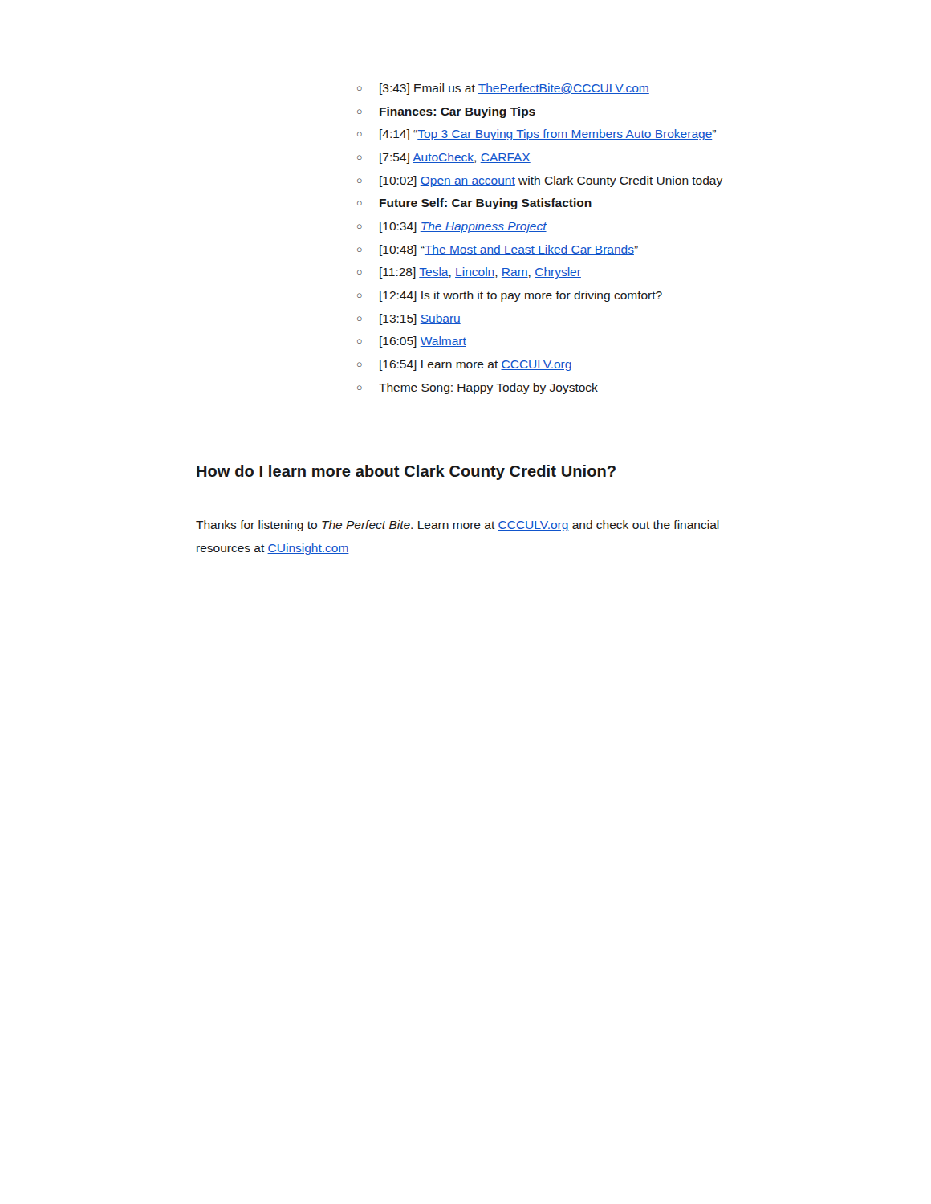[3:43] Email us at ThePerfectBite@CCCULV.com
Finances: Car Buying Tips
[4:14] “Top 3 Car Buying Tips from Members Auto Brokerage”
[7:54] AutoCheck, CARFAX
[10:02] Open an account with Clark County Credit Union today
Future Self: Car Buying Satisfaction
[10:34] The Happiness Project
[10:48] “The Most and Least Liked Car Brands”
[11:28] Tesla, Lincoln, Ram, Chrysler
[12:44] Is it worth it to pay more for driving comfort?
[13:15] Subaru
[16:05] Walmart
[16:54] Learn more at CCCULV.org
Theme Song: Happy Today by Joystock
How do I learn more about Clark County Credit Union?
Thanks for listening to The Perfect Bite. Learn more at CCCULV.org and check out the financial resources at CUinsight.com